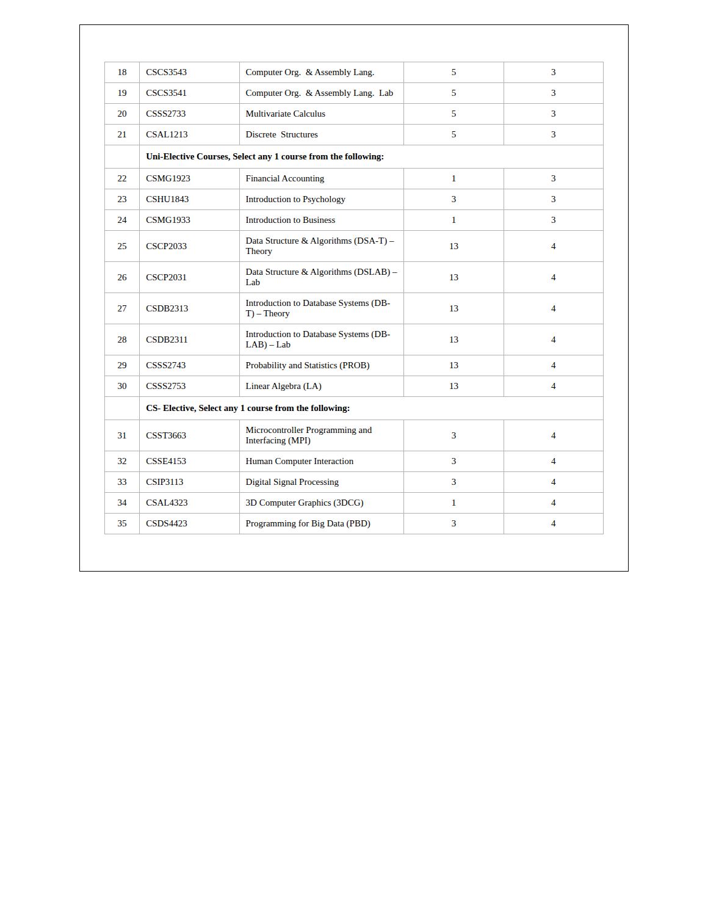| 18 | CSCS3543 | Computer Org. & Assembly Lang. | 5 | 3 |
| 19 | CSCS3541 | Computer Org. & Assembly Lang. Lab | 5 | 3 |
| 20 | CSSS2733 | Multivariate Calculus | 5 | 3 |
| 21 | CSAL1213 | Discrete Structures | 5 | 3 |
| | Uni-Elective Courses, Select any 1 course from the following: |
| 22 | CSMG1923 | Financial Accounting | 1 | 3 |
| 23 | CSHU1843 | Introduction to Psychology | 3 | 3 |
| 24 | CSMG1933 | Introduction to Business | 1 | 3 |
| 25 | CSCP2033 | Data Structure & Algorithms (DSA-T) – Theory | 13 | 4 |
| 26 | CSCP2031 | Data Structure & Algorithms (DSLAB) – Lab | 13 | 4 |
| 27 | CSDB2313 | Introduction to Database Systems (DB-T) – Theory | 13 | 4 |
| 28 | CSDB2311 | Introduction to Database Systems (DB-LAB) – Lab | 13 | 4 |
| 29 | CSSS2743 | Probability and Statistics (PROB) | 13 | 4 |
| 30 | CSSS2753 | Linear Algebra (LA) | 13 | 4 |
| | CS- Elective, Select any 1 course from the following: |
| 31 | CSST3663 | Microcontroller Programming and Interfacing (MPI) | 3 | 4 |
| 32 | CSSE4153 | Human Computer Interaction | 3 | 4 |
| 33 | CSIP3113 | Digital Signal Processing | 3 | 4 |
| 34 | CSAL4323 | 3D Computer Graphics (3DCG) | 1 | 4 |
| 35 | CSDS4423 | Programming for Big Data (PBD) | 3 | 4 |